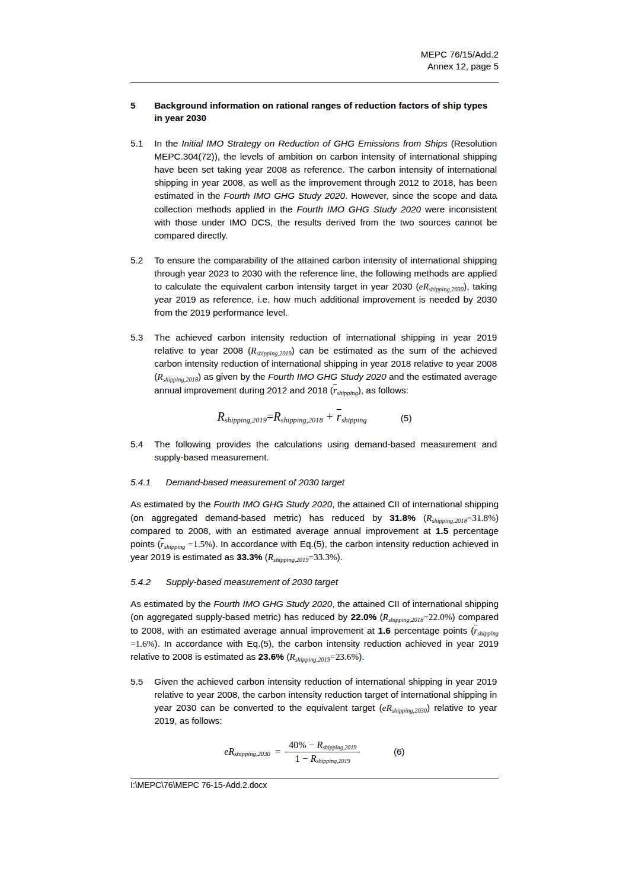MEPC 76/15/Add.2
Annex 12, page 5
5 Background information on rational ranges of reduction factors of ship types in year 2030
5.1 In the Initial IMO Strategy on Reduction of GHG Emissions from Ships (Resolution MEPC.304(72)), the levels of ambition on carbon intensity of international shipping have been set taking year 2008 as reference. The carbon intensity of international shipping in year 2008, as well as the improvement through 2012 to 2018, has been estimated in the Fourth IMO GHG Study 2020. However, since the scope and data collection methods applied in the Fourth IMO GHG Study 2020 were inconsistent with those under IMO DCS, the results derived from the two sources cannot be compared directly.
5.2 To ensure the comparability of the attained carbon intensity of international shipping through year 2023 to 2030 with the reference line, the following methods are applied to calculate the equivalent carbon intensity target in year 2030 (eRshipping,2030), taking year 2019 as reference, i.e. how much additional improvement is needed by 2030 from the 2019 performance level.
5.3 The achieved carbon intensity reduction of international shipping in year 2019 relative to year 2008 (Rshipping,2019) can be estimated as the sum of the achieved carbon intensity reduction of international shipping in year 2018 relative to year 2008 (Rshipping,2018) as given by the Fourth IMO GHG Study 2020 and the estimated average annual improvement during 2012 and 2018 (rshipping), as follows:
Rshipping,2019=Rshipping,2018 + rshipping (5)
5.4 The following provides the calculations using demand-based measurement and supply-based measurement.
5.4.1 Demand-based measurement of 2030 target
As estimated by the Fourth IMO GHG Study 2020, the attained CII of international shipping (on aggregated demand-based metric) has reduced by 31.8% (Rshipping,2018=31.8%) compared to 2008, with an estimated average annual improvement at 1.5 percentage points (rshipping =1.5%). In accordance with Eq.(5), the carbon intensity reduction achieved in year 2019 is estimated as 33.3% (Rshipping,2019=33.3%).
5.4.2 Supply-based measurement of 2030 target
As estimated by the Fourth IMO GHG Study 2020, the attained CII of international shipping (on aggregated supply-based metric) has reduced by 22.0% (Rshipping,2018=22.0%) compared to 2008, with an estimated average annual improvement at 1.6 percentage points (rshipping =1.6%). In accordance with Eq.(5), the carbon intensity reduction achieved in year 2019 relative to 2008 is estimated as 23.6% (Rshipping,2019=23.6%).
5.5 Given the achieved carbon intensity reduction of international shipping in year 2019 relative to year 2008, the carbon intensity reduction target of international shipping in year 2030 can be converted to the equivalent target (eRshipping,2030) relative to year 2019, as follows:
eRshipping,2030 = 40% − Rshipping,2019 1 − Rshipping,2019 (6)
I:\MEPC\76\MEPC 76-15-Add.2.docx